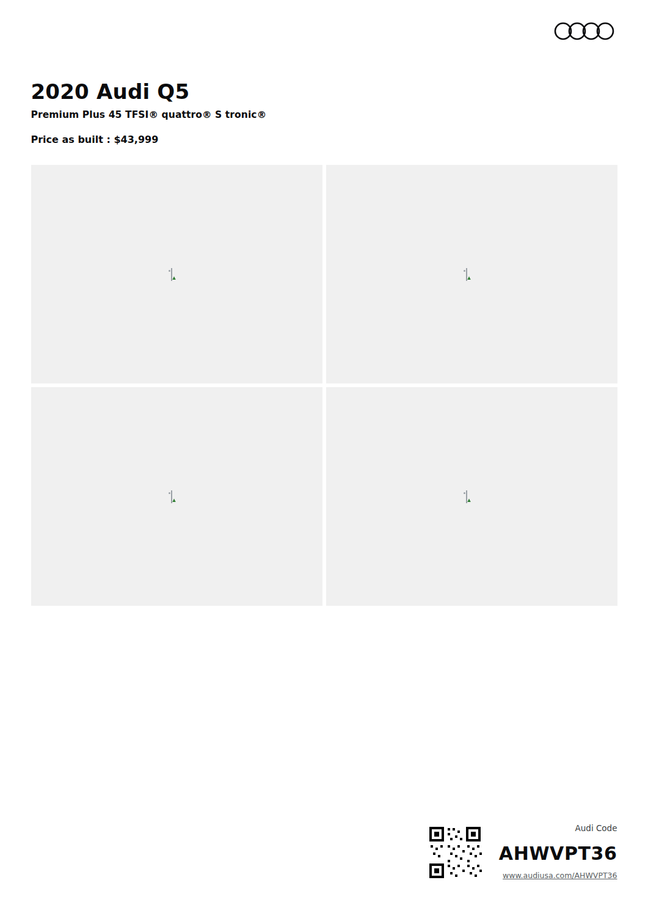2020 Audi Q5
Premium Plus 45 TFSI® quattro® S tronic®
Price as built : $43,999
Audi Code
AHWVPT36
www.audiusa.com/AHWVPT36